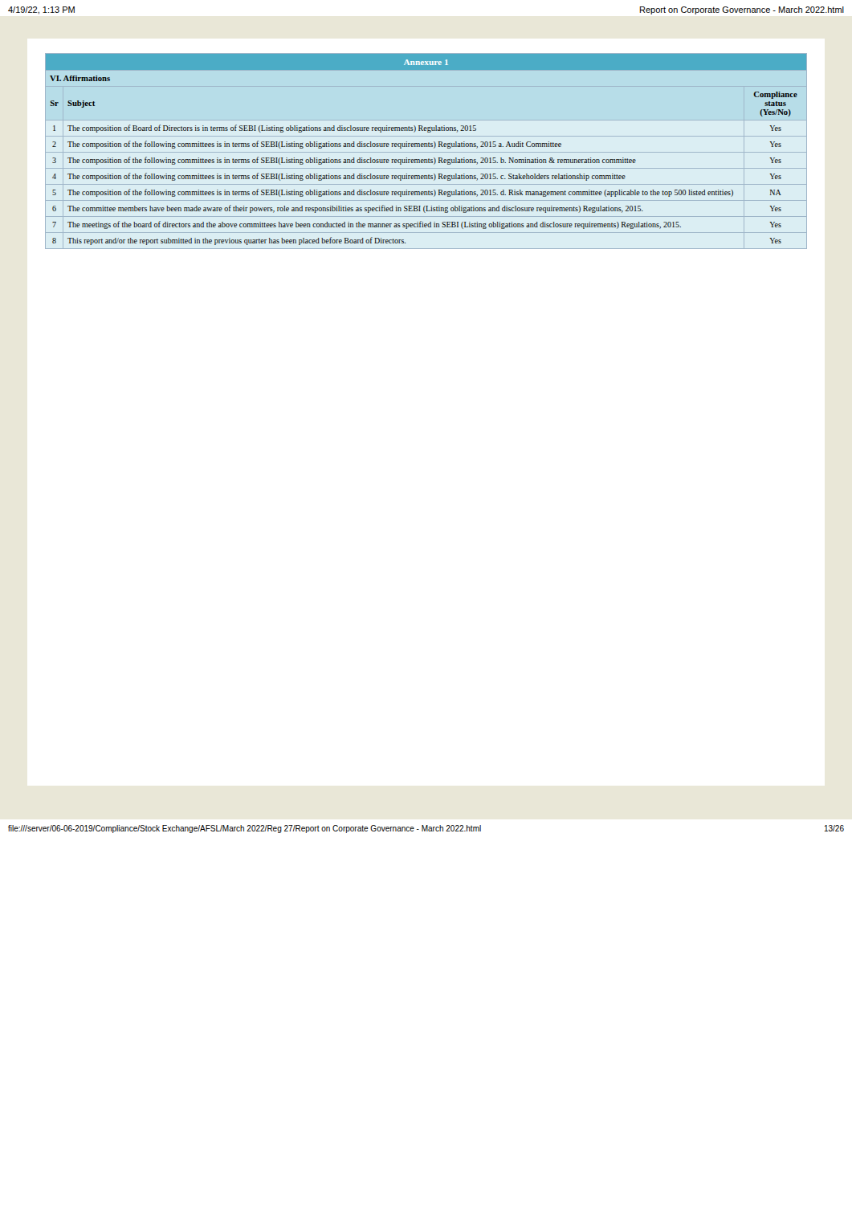4/19/22, 1:13 PM Report on Corporate Governance - March 2022.html
| Annexure 1 |
| VI. Affirmations |
| Sr | Subject | Compliance status (Yes/No) |
| 1 | The composition of Board of Directors is in terms of SEBI (Listing obligations and disclosure requirements) Regulations, 2015 | Yes |
| 2 | The composition of the following committees is in terms of SEBI(Listing obligations and disclosure requirements) Regulations, 2015 a. Audit Committee | Yes |
| 3 | The composition of the following committees is in terms of SEBI(Listing obligations and disclosure requirements) Regulations, 2015. b. Nomination & remuneration committee | Yes |
| 4 | The composition of the following committees is in terms of SEBI(Listing obligations and disclosure requirements) Regulations, 2015. c. Stakeholders relationship committee | Yes |
| 5 | The composition of the following committees is in terms of SEBI(Listing obligations and disclosure requirements) Regulations, 2015. d. Risk management committee (applicable to the top 500 listed entities) | NA |
| 6 | The committee members have been made aware of their powers, role and responsibilities as specified in SEBI (Listing obligations and disclosure requirements) Regulations, 2015. | Yes |
| 7 | The meetings of the board of directors and the above committees have been conducted in the manner as specified in SEBI (Listing obligations and disclosure requirements) Regulations, 2015. | Yes |
| 8 | This report and/or the report submitted in the previous quarter has been placed before Board of Directors. | Yes |
file:///server/06-06-2019/Compliance/Stock Exchange/AFSL/March 2022/Reg 27/Report on Corporate Governance - March 2022.html 13/26